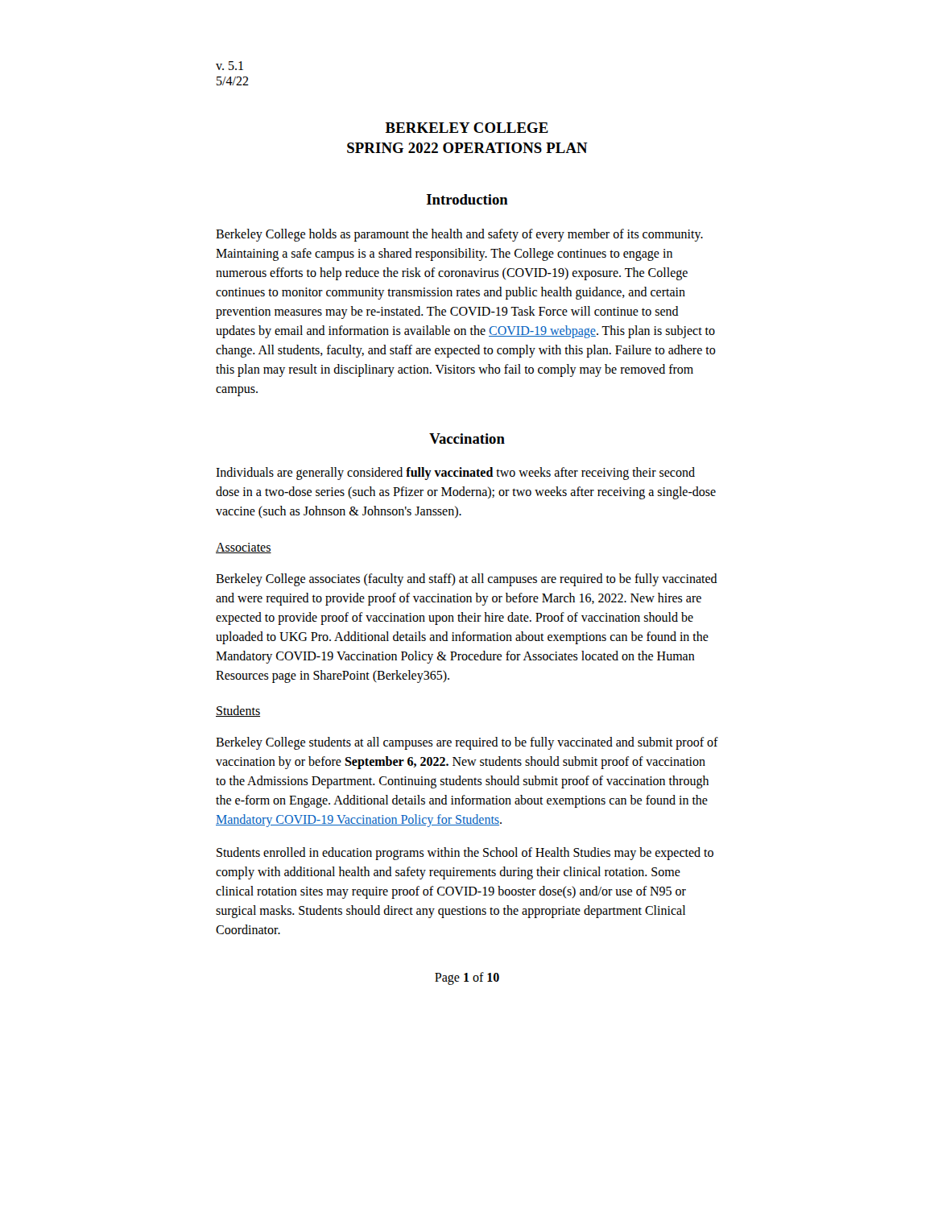v. 5.1
5/4/22
BERKELEY COLLEGE
SPRING 2022 OPERATIONS PLAN
Introduction
Berkeley College holds as paramount the health and safety of every member of its community. Maintaining a safe campus is a shared responsibility. The College continues to engage in numerous efforts to help reduce the risk of coronavirus (COVID-19) exposure. The College continues to monitor community transmission rates and public health guidance, and certain prevention measures may be re-instated. The COVID-19 Task Force will continue to send updates by email and information is available on the COVID-19 webpage. This plan is subject to change. All students, faculty, and staff are expected to comply with this plan. Failure to adhere to this plan may result in disciplinary action. Visitors who fail to comply may be removed from campus.
Vaccination
Individuals are generally considered fully vaccinated two weeks after receiving their second dose in a two-dose series (such as Pfizer or Moderna); or two weeks after receiving a single-dose vaccine (such as Johnson & Johnson's Janssen).
Associates
Berkeley College associates (faculty and staff) at all campuses are required to be fully vaccinated and were required to provide proof of vaccination by or before March 16, 2022. New hires are expected to provide proof of vaccination upon their hire date. Proof of vaccination should be uploaded to UKG Pro. Additional details and information about exemptions can be found in the Mandatory COVID-19 Vaccination Policy & Procedure for Associates located on the Human Resources page in SharePoint (Berkeley365).
Students
Berkeley College students at all campuses are required to be fully vaccinated and submit proof of vaccination by or before September 6, 2022. New students should submit proof of vaccination to the Admissions Department. Continuing students should submit proof of vaccination through the e-form on Engage. Additional details and information about exemptions can be found in the Mandatory COVID-19 Vaccination Policy for Students.
Students enrolled in education programs within the School of Health Studies may be expected to comply with additional health and safety requirements during their clinical rotation. Some clinical rotation sites may require proof of COVID-19 booster dose(s) and/or use of N95 or surgical masks. Students should direct any questions to the appropriate department Clinical Coordinator.
Page 1 of 10